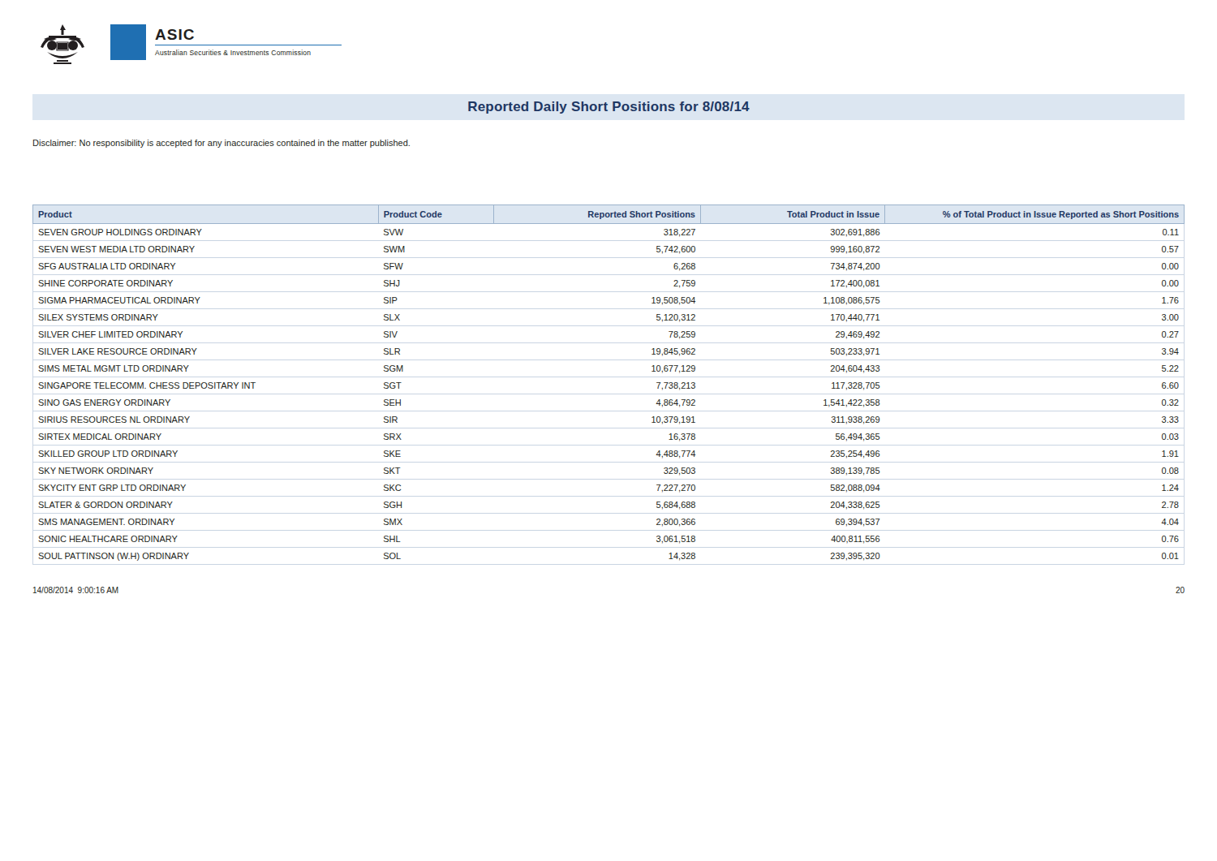ASIC
Australian Securities & Investments Commission
Reported Daily Short Positions for 8/08/14
Disclaimer: No responsibility is accepted for any inaccuracies contained in the matter published.
| Product | Product Code | Reported Short Positions | Total Product in Issue | % of Total Product in Issue Reported as Short Positions |
| --- | --- | --- | --- | --- |
| SEVEN GROUP HOLDINGS ORDINARY | SVW | 318,227 | 302,691,886 | 0.11 |
| SEVEN WEST MEDIA LTD ORDINARY | SWM | 5,742,600 | 999,160,872 | 0.57 |
| SFG AUSTRALIA LTD ORDINARY | SFW | 6,268 | 734,874,200 | 0.00 |
| SHINE CORPORATE ORDINARY | SHJ | 2,759 | 172,400,081 | 0.00 |
| SIGMA PHARMACEUTICAL ORDINARY | SIP | 19,508,504 | 1,108,086,575 | 1.76 |
| SILEX SYSTEMS ORDINARY | SLX | 5,120,312 | 170,440,771 | 3.00 |
| SILVER CHEF LIMITED ORDINARY | SIV | 78,259 | 29,469,492 | 0.27 |
| SILVER LAKE RESOURCE ORDINARY | SLR | 19,845,962 | 503,233,971 | 3.94 |
| SIMS METAL MGMT LTD ORDINARY | SGM | 10,677,129 | 204,604,433 | 5.22 |
| SINGAPORE TELECOMM. CHESS DEPOSITARY INT | SGT | 7,738,213 | 117,328,705 | 6.60 |
| SINO GAS ENERGY ORDINARY | SEH | 4,864,792 | 1,541,422,358 | 0.32 |
| SIRIUS RESOURCES NL ORDINARY | SIR | 10,379,191 | 311,938,269 | 3.33 |
| SIRTEX MEDICAL ORDINARY | SRX | 16,378 | 56,494,365 | 0.03 |
| SKILLED GROUP LTD ORDINARY | SKE | 4,488,774 | 235,254,496 | 1.91 |
| SKY NETWORK ORDINARY | SKT | 329,503 | 389,139,785 | 0.08 |
| SKYCITY ENT GRP LTD ORDINARY | SKC | 7,227,270 | 582,088,094 | 1.24 |
| SLATER & GORDON ORDINARY | SGH | 5,684,688 | 204,338,625 | 2.78 |
| SMS MANAGEMENT. ORDINARY | SMX | 2,800,366 | 69,394,537 | 4.04 |
| SONIC HEALTHCARE ORDINARY | SHL | 3,061,518 | 400,811,556 | 0.76 |
| SOUL PATTINSON (W.H) ORDINARY | SOL | 14,328 | 239,395,320 | 0.01 |
14/08/2014 9:00:16 AM 20